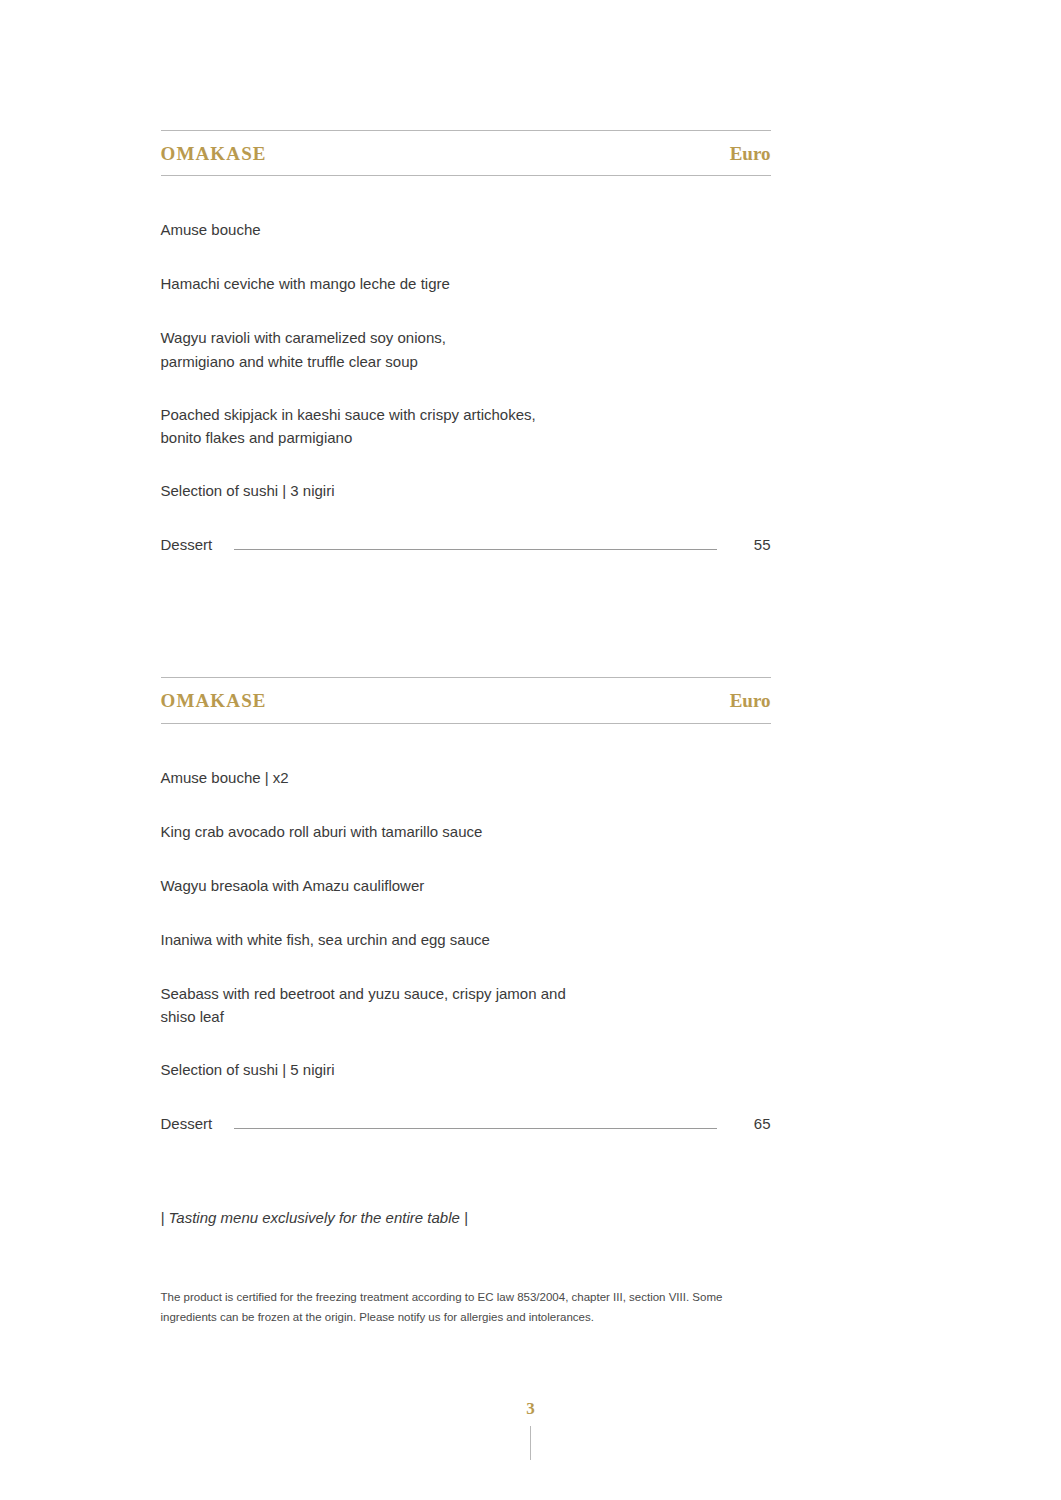Omakase Euro
Amuse bouche
Hamachi ceviche with mango leche de tigre
Wagyu ravioli with caramelized soy onions,
parmigiano and white truffle clear soup
Poached skipjack in kaeshi sauce with crispy artichokes,
bonito flakes and parmigiano
Selection of sushi | 3 nigiri
Dessert 55
Omakase Euro
Amuse bouche | x2
King crab avocado roll aburi with tamarillo sauce
Wagyu bresaola with Amazu cauliflower
Inaniwa with white fish, sea urchin and egg sauce
Seabass with red beetroot and yuzu sauce, crispy jamon and
shiso leaf
Selection of sushi | 5 nigiri
Dessert 65
| Tasting menu exclusively for the entire table |
The product is certified for the freezing treatment according to EC law 853/2004, chapter III, section VIII. Some ingredients can be frozen at the origin. Please notify us for allergies and intolerances.
3